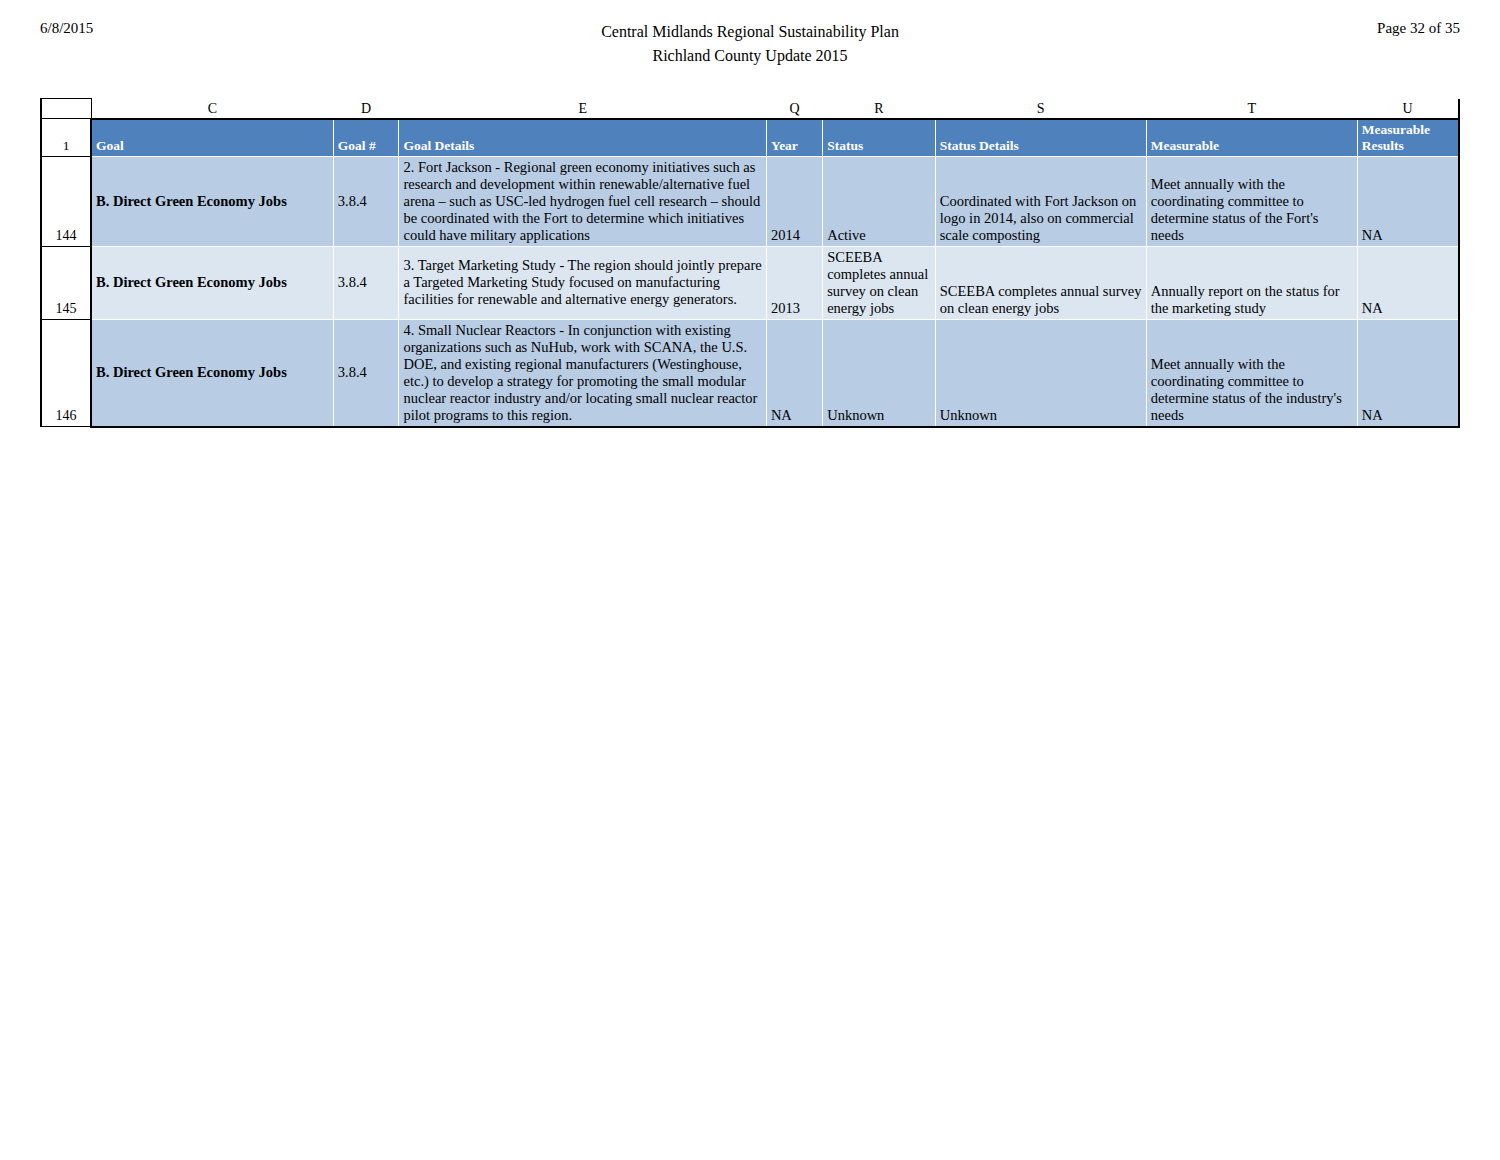6/8/2015
Central Midlands Regional Sustainability Plan
Richland County Update 2015
Page 32 of 35
| | C | D | E | Q | R | S | T | U |
| 1 | Goal | Goal # | Goal Details | Year | Status | Status Details | Measurable | Measurable Results |
| 144 | B. Direct Green Economy Jobs | 3.8.4 | 2. Fort Jackson - Regional green economy initiatives such as research and development within renewable/alternative fuel arena – such as USC-led hydrogen fuel cell research – should be coordinated with the Fort to determine which initiatives could have military applications | 2014 | Active | Coordinated with Fort Jackson on logo in 2014, also on commercial scale composting | Meet annually with the coordinating committee to determine status of the Fort's needs | NA |
| 145 | B. Direct Green Economy Jobs | 3.8.4 | 3. Target Marketing Study - The region should jointly prepare a Targeted Marketing Study focused on manufacturing facilities for renewable and alternative energy generators. | 2013 | SCEEBA completes annual survey on clean energy jobs | SCEEBA completes annual survey on clean energy jobs | Annually report on the status for the marketing study | NA |
| 146 | B. Direct Green Economy Jobs | 3.8.4 | 4. Small Nuclear Reactors - In conjunction with existing organizations such as NuHub, work with SCANA, the U.S. DOE, and existing regional manufacturers (Westinghouse, etc.) to develop a strategy for promoting the small modular nuclear reactor industry and/or locating small nuclear reactor pilot programs to this region. | NA | Unknown | Unknown | Meet annually with the coordinating committee to determine status of the industry's needs | NA |